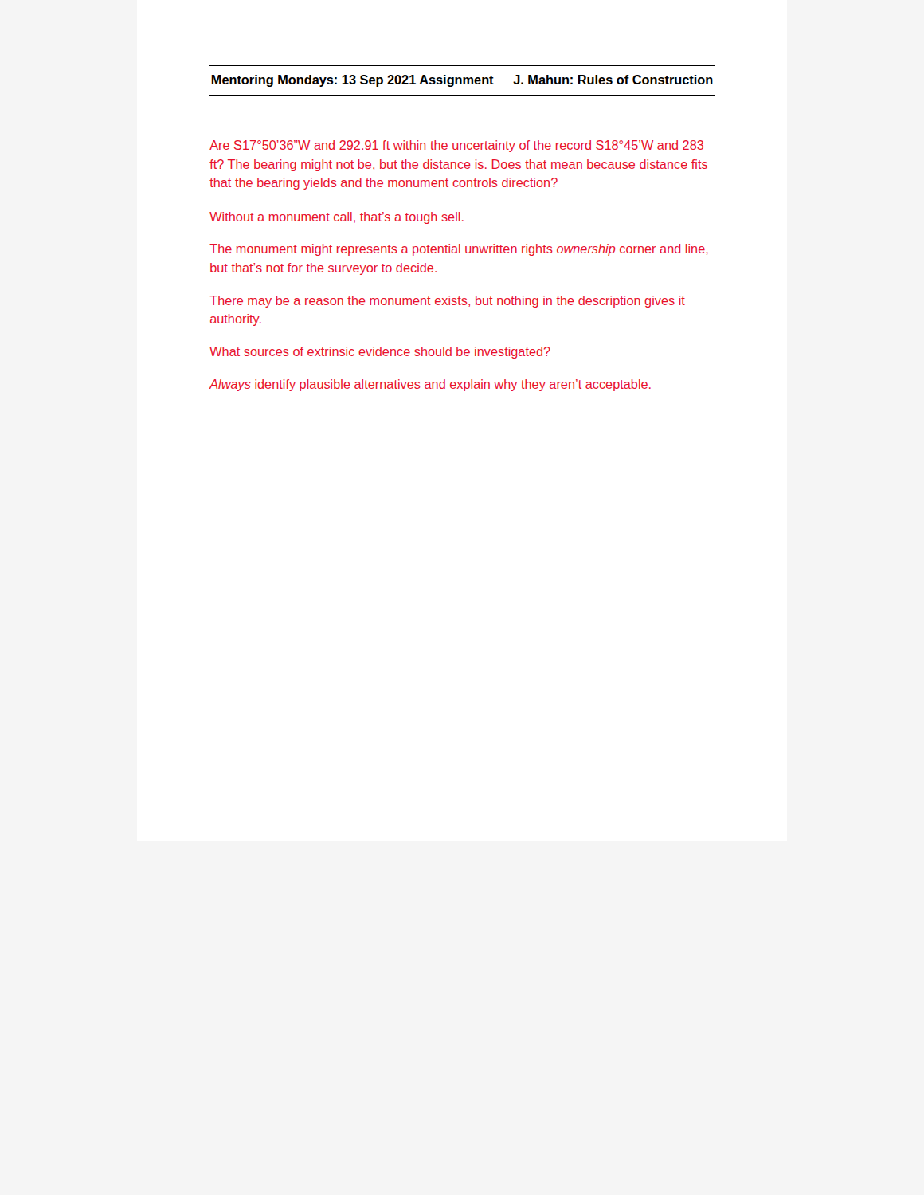Mentoring Mondays: 13 Sep 2021 Assignment J. Mahun: Rules of Construction
Are S17°50’36”W and 292.91 ft within the uncertainty of the record S18°45’W and 283 ft? The bearing might not be, but the distance is. Does that mean because distance fits that the bearing yields and the monument controls direction?
Without a monument call, that’s a tough sell.
The monument might represents a potential unwritten rights ownership corner and line, but that’s not for the surveyor to decide.
There may be a reason the monument exists, but nothing in the description gives it authority.
What sources of extrinsic evidence should be investigated?
Always identify plausible alternatives and explain why they aren’t acceptable.